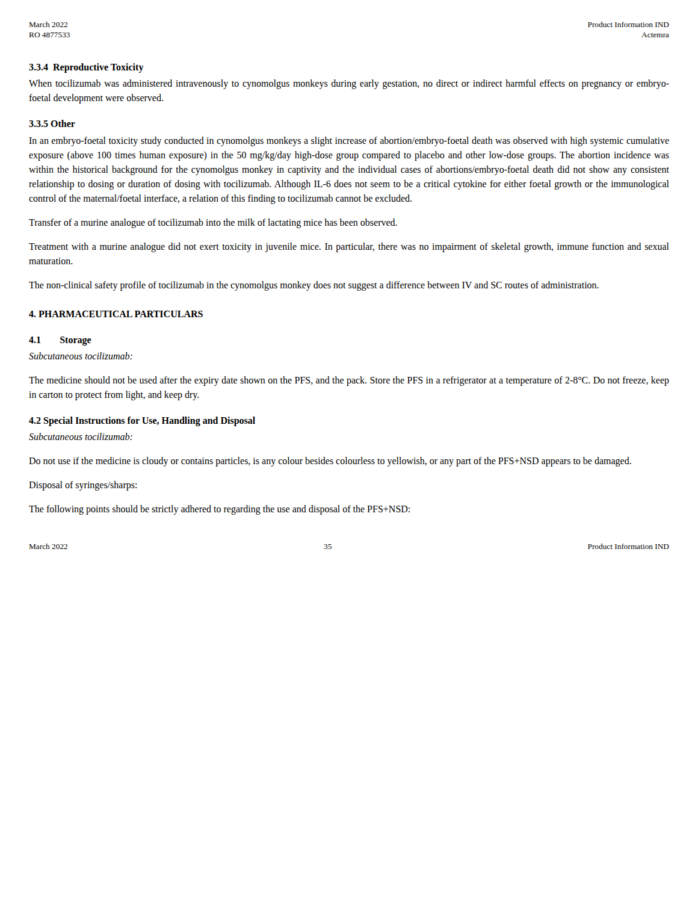March 2022
RO 4877533
Product Information IND
Actemra
3.3.4 Reproductive Toxicity
When tocilizumab was administered intravenously to cynomolgus monkeys during early gestation, no direct or indirect harmful effects on pregnancy or embryo-foetal development were observed.
3.3.5 Other
In an embryo-foetal toxicity study conducted in cynomolgus monkeys a slight increase of abortion/embryo-foetal death was observed with high systemic cumulative exposure (above 100 times human exposure) in the 50 mg/kg/day high-dose group compared to placebo and other low-dose groups. The abortion incidence was within the historical background for the cynomolgus monkey in captivity and the individual cases of abortions/embryo-foetal death did not show any consistent relationship to dosing or duration of dosing with tocilizumab. Although IL-6 does not seem to be a critical cytokine for either foetal growth or the immunological control of the maternal/foetal interface, a relation of this finding to tocilizumab cannot be excluded.
Transfer of a murine analogue of tocilizumab into the milk of lactating mice has been observed.
Treatment with a murine analogue did not exert toxicity in juvenile mice. In particular, there was no impairment of skeletal growth, immune function and sexual maturation.
The non-clinical safety profile of tocilizumab in the cynomolgus monkey does not suggest a difference between IV and SC routes of administration.
4. PHARMACEUTICAL PARTICULARS
4.1 Storage
Subcutaneous tocilizumab:
The medicine should not be used after the expiry date shown on the PFS, and the pack. Store the PFS in a refrigerator at a temperature of 2-8°C. Do not freeze, keep in carton to protect from light, and keep dry.
4.2 Special Instructions for Use, Handling and Disposal
Subcutaneous tocilizumab:
Do not use if the medicine is cloudy or contains particles, is any colour besides colourless to yellowish, or any part of the PFS+NSD appears to be damaged.
Disposal of syringes/sharps:
The following points should be strictly adhered to regarding the use and disposal of the PFS+NSD:
March 2022
35
Product Information IND